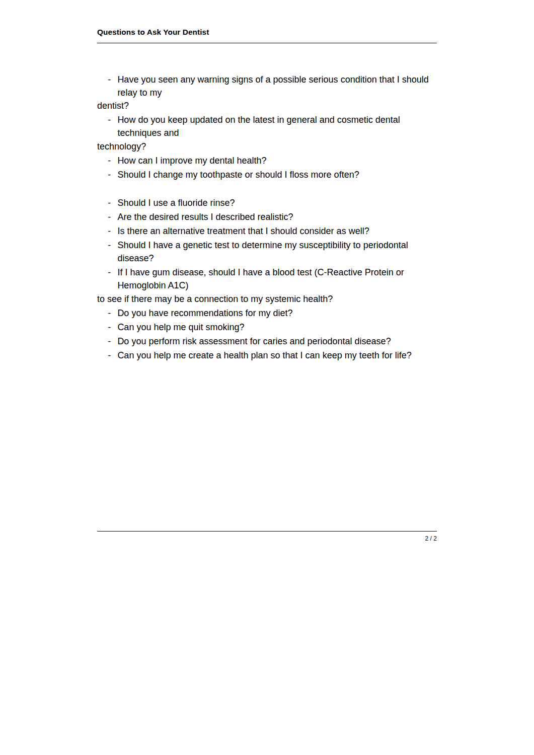Questions to Ask Your Dentist
Have you seen any warning signs of a possible serious condition that I should relay to mydentist?
How do you keep updated on the latest in general and cosmetic dental techniques andtechnology?
How can I improve my dental health?
Should I change my toothpaste or should I floss more often?
Should I use a fluoride rinse?
Are the desired results I described realistic?
Is there an alternative treatment that I should consider as well?
Should I have a genetic test to determine my susceptibility to periodontal disease?
If I have gum disease, should I have a blood test (C-Reactive Protein or Hemoglobin A1C)to see if there may be a connection to my systemic health?
Do you have recommendations for my diet?
Can you help me quit smoking?
Do you perform risk assessment for caries and periodontal disease?
Can you help me create a health plan so that I can keep my teeth for life?
2 / 2